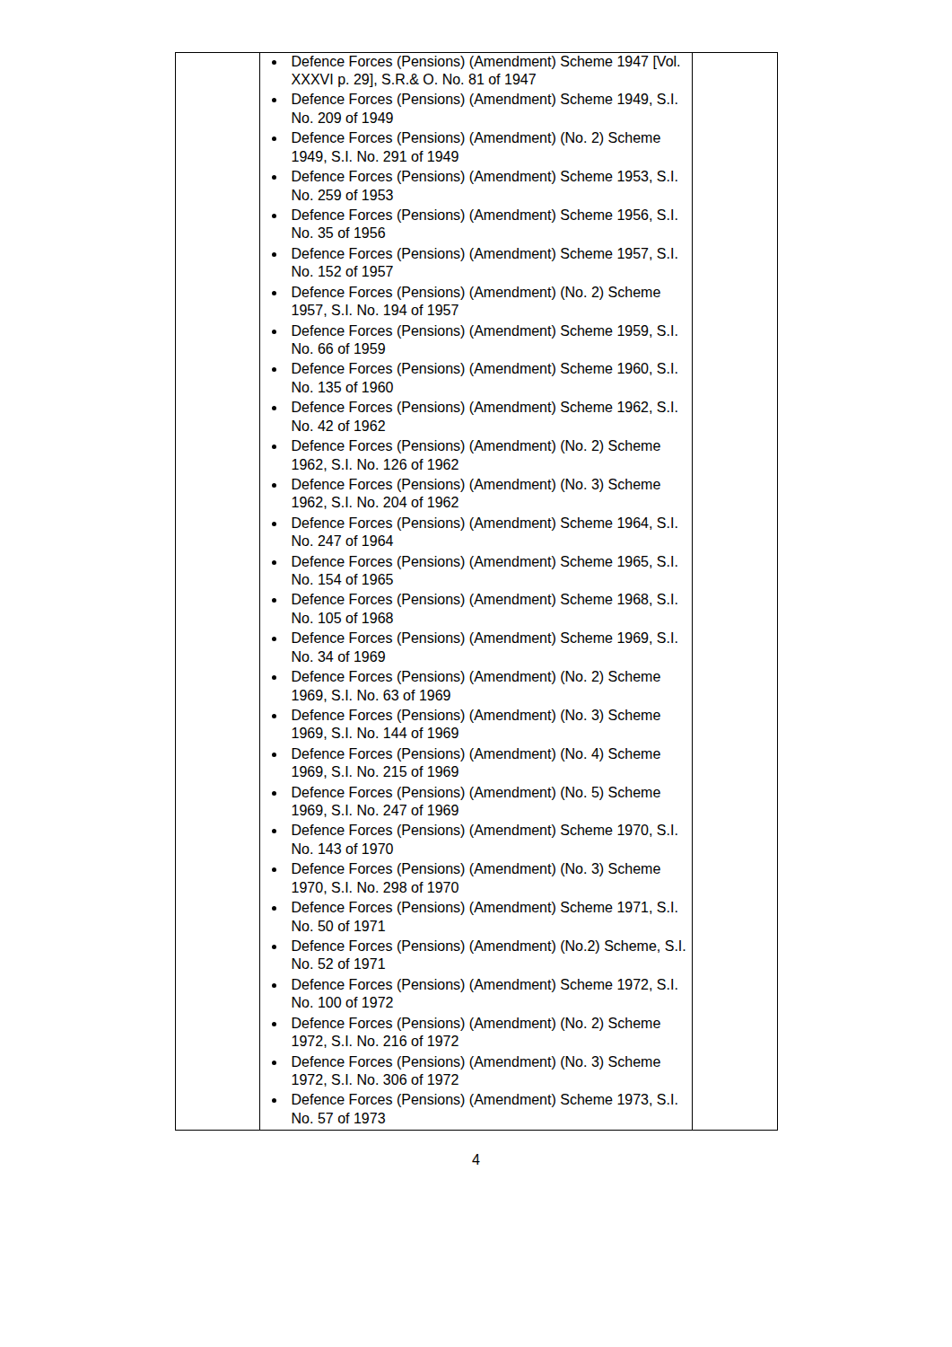| | Defence Forces (Pensions) (Amendment) Scheme 1947 [Vol. XXXVI p. 29], S.R.& O. No. 81 of 1947 Defence Forces (Pensions) (Amendment) Scheme 1949, S.I. No. 209 of 1949 Defence Forces (Pensions) (Amendment) (No. 2) Scheme 1949, S.I. No. 291 of 1949 Defence Forces (Pensions) (Amendment) Scheme 1953, S.I. No. 259 of 1953 Defence Forces (Pensions) (Amendment) Scheme 1956, S.I. No. 35 of 1956 Defence Forces (Pensions) (Amendment) Scheme 1957, S.I. No. 152 of 1957 Defence Forces (Pensions) (Amendment) (No. 2) Scheme 1957, S.I. No. 194 of 1957 Defence Forces (Pensions) (Amendment) Scheme 1959, S.I. No. 66 of 1959 Defence Forces (Pensions) (Amendment) Scheme 1960, S.I. No. 135 of 1960 Defence Forces (Pensions) (Amendment) Scheme 1962, S.I. No. 42 of 1962 Defence Forces (Pensions) (Amendment) (No. 2) Scheme 1962, S.I. No. 126 of 1962 Defence Forces (Pensions) (Amendment) (No. 3) Scheme 1962, S.I. No. 204 of 1962 Defence Forces (Pensions) (Amendment) Scheme 1964, S.I. No. 247 of 1964 Defence Forces (Pensions) (Amendment) Scheme 1965, S.I. No. 154 of 1965 Defence Forces (Pensions) (Amendment) Scheme 1968, S.I. No. 105 of 1968 Defence Forces (Pensions) (Amendment) Scheme 1969, S.I. No. 34 of 1969 Defence Forces (Pensions) (Amendment) (No. 2) Scheme 1969, S.I. No. 63 of 1969 Defence Forces (Pensions) (Amendment) (No. 3) Scheme 1969, S.I. No. 144 of 1969 Defence Forces (Pensions) (Amendment) (No. 4) Scheme 1969, S.I. No. 215 of 1969 Defence Forces (Pensions) (Amendment) (No. 5) Scheme 1969, S.I. No. 247 of 1969 Defence Forces (Pensions) (Amendment) Scheme 1970, S.I. No. 143 of 1970 Defence Forces (Pensions) (Amendment) (No. 3) Scheme 1970, S.I. No. 298 of 1970 Defence Forces (Pensions) (Amendment) Scheme 1971, S.I. No. 50 of 1971 Defence Forces (Pensions) (Amendment) (No.2) Scheme, S.I. No. 52 of 1971 Defence Forces (Pensions) (Amendment) Scheme 1972, S.I. No. 100 of 1972 Defence Forces (Pensions) (Amendment) (No. 2) Scheme 1972, S.I. No. 216 of 1972 Defence Forces (Pensions) (Amendment) (No. 3) Scheme 1972, S.I. No. 306 of 1972 Defence Forces (Pensions) (Amendment) Scheme 1973, S.I. No. 57 of 1973 | |
4